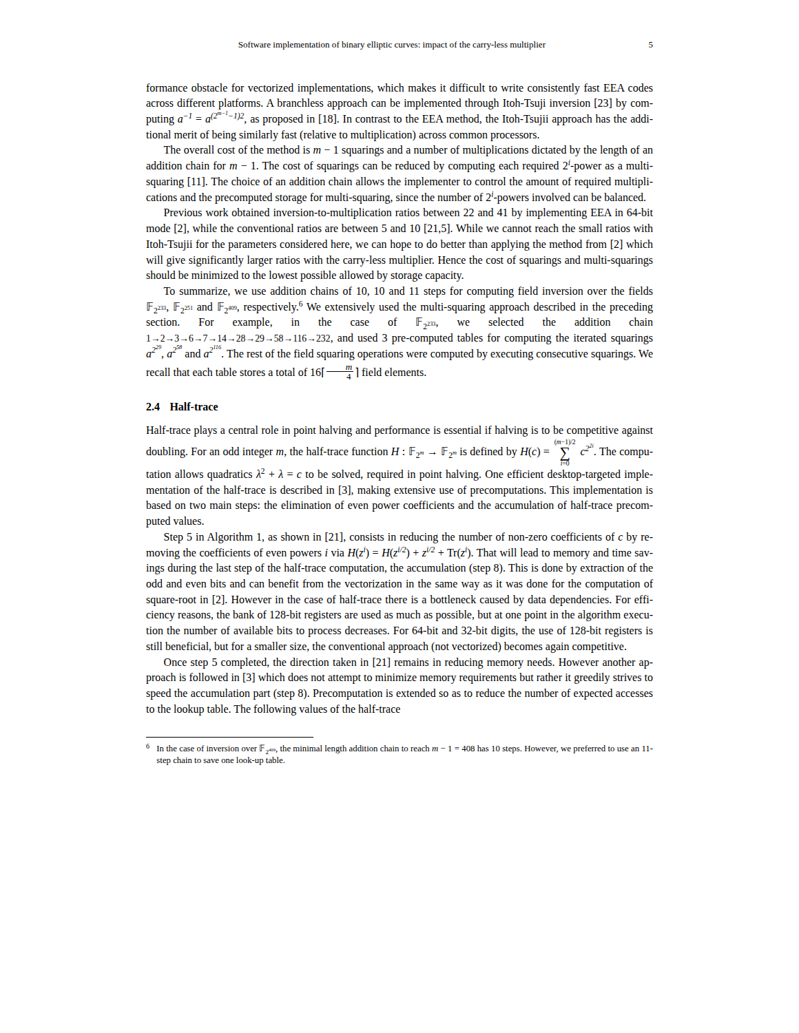Software implementation of binary elliptic curves: impact of the carry-less multiplier 5
formance obstacle for vectorized implementations, which makes it difficult to write consistently fast EEA codes across different platforms. A branchless approach can be implemented through Itoh-Tsuji inversion [23] by computing a−1 = a(2m−1−1)2, as proposed in [18]. In contrast to the EEA method, the Itoh-Tsujii approach has the additional merit of being similarly fast (relative to multiplication) across common processors.
The overall cost of the method is m − 1 squarings and a number of multiplications dictated by the length of an addition chain for m − 1. The cost of squarings can be reduced by computing each required 2i-power as a multi-squaring [11]. The choice of an addition chain allows the implementer to control the amount of required multiplications and the precomputed storage for multi-squaring, since the number of 2i-powers involved can be balanced.
Previous work obtained inversion-to-multiplication ratios between 22 and 41 by implementing EEA in 64-bit mode [2], while the conventional ratios are between 5 and 10 [21,5]. While we cannot reach the small ratios with Itoh-Tsujii for the parameters considered here, we can hope to do better than applying the method from [2] which will give significantly larger ratios with the carry-less multiplier. Hence the cost of squarings and multi-squarings should be minimized to the lowest possible allowed by storage capacity.
To summarize, we use addition chains of 10, 10 and 11 steps for computing field inversion over the fields 𝔽2233, 𝔽2251 and 𝔽2409, respectively.6 We extensively used the multi-squaring approach described in the preceding section. For example, in the case of 𝔽2233, we selected the addition chain 1→2→3→6→7→14→28→29→58→116→232, and used 3 pre-computed tables for computing the iterated squarings a229, a258 and a2116. The rest of the field squaring operations were computed by executing consecutive squarings. We recall that each table stores a total of 16⌈m 4⌉ field elements.
2.4 Half-trace
Half-trace plays a central role in point halving and performance is essential if halving is to be competitive against doubling. For an odd integer m, the half-trace function H : 𝔽2m → 𝔽2m is defined by H(c) = (m−1)/2∑i=0 c22i. The computation allows quadratics λ2 + λ = c to be solved, required in point halving. One efficient desktop-targeted implementation of the half-trace is described in [3], making extensive use of precomputations. This implementation is based on two main steps: the elimination of even power coefficients and the accumulation of half-trace precomputed values.
Step 5 in Algorithm 1, as shown in [21], consists in reducing the number of non-zero coefficients of c by removing the coefficients of even powers i via H(zi) = H(zi/2) + zi/2 + Tr(zi). That will lead to memory and time savings during the last step of the half-trace computation, the accumulation (step 8). This is done by extraction of the odd and even bits and can benefit from the vectorization in the same way as it was done for the computation of square-root in [2]. However in the case of half-trace there is a bottleneck caused by data dependencies. For efficiency reasons, the bank of 128-bit registers are used as much as possible, but at one point in the algorithm execution the number of available bits to process decreases. For 64-bit and 32-bit digits, the use of 128-bit registers is still beneficial, but for a smaller size, the conventional approach (not vectorized) becomes again competitive.
Once step 5 completed, the direction taken in [21] remains in reducing memory needs. However another approach is followed in [3] which does not attempt to minimize memory requirements but rather it greedily strives to speed the accumulation part (step 8). Precomputation is extended so as to reduce the number of expected accesses to the lookup table. The following values of the half-trace
6 In the case of inversion over 𝔽2409, the minimal length addition chain to reach m − 1 = 408 has 10 steps. However, we preferred to use an 11-step chain to save one look-up table.